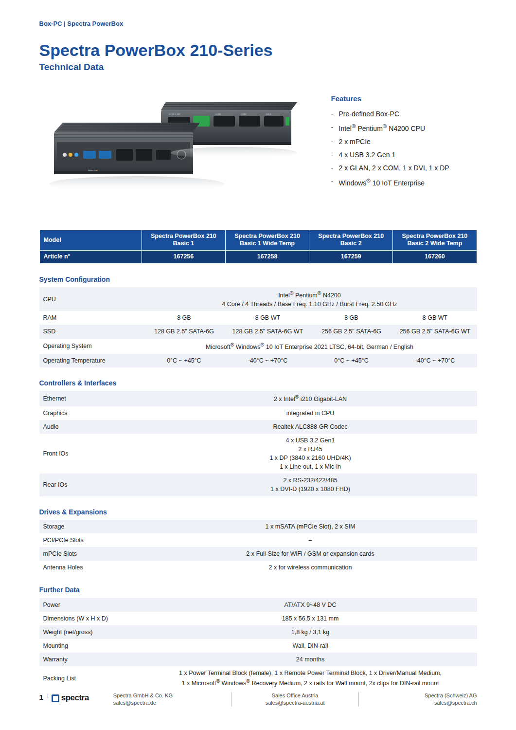Box-PC | Spectra PowerBox
Spectra PowerBox 210-Series
Technical Data
DC IN 9~48V COM1 COM2 DVI-D spectra
Features
Pre-defined Box-PC
Intel® Pentium® N4200 CPU
2 x mPCIe
4 x USB 3.2 Gen 1
2 x GLAN, 2 x COM, 1 x DVI, 1 x DP
Windows® 10 IoT Enterprise
| Model | Spectra PowerBox 210 Basic 1 | Spectra PowerBox 210 Basic 1 Wide Temp | Spectra PowerBox 210 Basic 2 | Spectra PowerBox 210 Basic 2 Wide Temp |
| --- | --- | --- | --- | --- |
| Article n° | 167256 | 167258 | 167259 | 167260 |
System Configuration
| CPU | Intel ® Pentium ® N4200 4 Core / 4 Threads / Base Freq. 1.10 GHz / Burst Freq. 2.50 GHz |
| RAM | 8 GB | 8 GB WT | 8 GB | 8 GB WT |
| SSD | 128 GB 2.5" SATA-6G | 128 GB 2.5" SATA-6G WT | 256 GB 2.5" SATA-6G | 256 GB 2.5" SATA-6G WT |
| Operating System | Microsoft ® Windows ® 10 IoT Enterprise 2021 LTSC, 64-bit, German / English |
| Operating Temperature | 0°C ~ +45°C | -40°C ~ +70°C | 0°C ~ +45°C | -40°C ~ +70°C |
Controllers & Interfaces
| Ethernet | 2 x Intel ® i210 Gigabit-LAN |
| Graphics | integrated in CPU |
| Audio | Realtek ALC888-GR Codec |
| Front IOs | 4 x USB 3.2 Gen1 2 x RJ45 1 x DP (3840 x 2160 UHD/4K) 1 x Line-out, 1 x Mic-in |
| Rear IOs | 2 x RS-232/422/485 1 x DVI-D (1920 x 1080 FHD) |
Drives & Expansions
| Storage | 1 x mSATA (mPCIe Slot), 2 x SIM |
| PCI/PCIe Slots | – |
| mPCIe Slots | 2 x Full-Size for WiFi / GSM or expansion cards |
| Antenna Holes | 2 x for wireless communication |
Further Data
| Power | AT/ATX 9~48 V DC |
| Dimensions (W x H x D) | 185 x 56,5 x 131 mm |
| Weight (net/gross) | 1,8 kg / 3,1 kg |
| Mounting | Wall, DIN-rail |
| Warranty | 24 months |
| Packing List | 1 x Power Terminal Block (female), 1 x Remote Power Terminal Block, 1 x Driver/Manual Medium, 1 x Microsoft ® Windows ® Recovery Medium, 2 x rails for Wall mount, 2x clips for DIN-rail mount |
1 |
spectra
Spectra GmbH & Co. KG
sales@spectra.de
Sales Office Austria
sales@spectra-austria.at
Spectra (Schweiz) AG
sales@spectra.ch